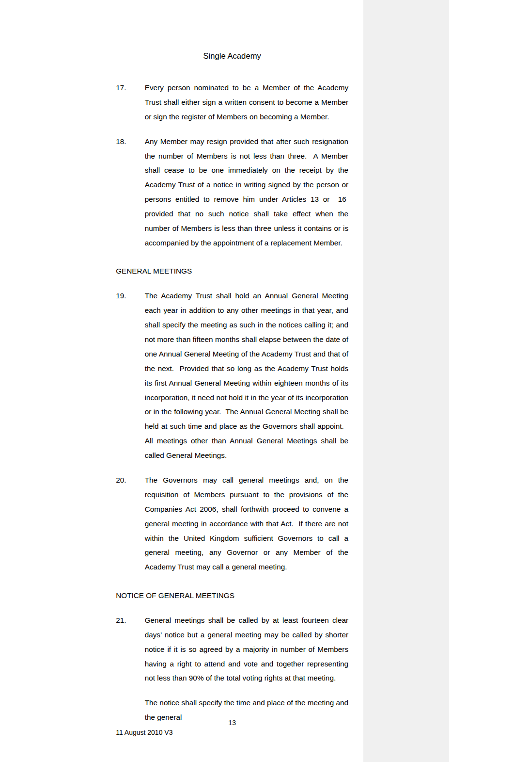Single Academy
17.
Every person nominated to be a Member of the Academy Trust shall either sign a written consent to become a Member or sign the register of Members on becoming a Member.
18.
Any Member may resign provided that after such resignation the number of Members is not less than three. A Member shall cease to be one immediately on the receipt by the Academy Trust of a notice in writing signed by the person or persons entitled to remove him under Articles 13 or 16 provided that no such notice shall take effect when the number of Members is less than three unless it contains or is accompanied by the appointment of a replacement Member.
GENERAL MEETINGS
19.
The Academy Trust shall hold an Annual General Meeting each year in addition to any other meetings in that year, and shall specify the meeting as such in the notices calling it; and not more than fifteen months shall elapse between the date of one Annual General Meeting of the Academy Trust and that of the next. Provided that so long as the Academy Trust holds its first Annual General Meeting within eighteen months of its incorporation, it need not hold it in the year of its incorporation or in the following year. The Annual General Meeting shall be held at such time and place as the Governors shall appoint. All meetings other than Annual General Meetings shall be called General Meetings.
20.
The Governors may call general meetings and, on the requisition of Members pursuant to the provisions of the Companies Act 2006, shall forthwith proceed to convene a general meeting in accordance with that Act. If there are not within the United Kingdom sufficient Governors to call a general meeting, any Governor or any Member of the Academy Trust may call a general meeting.
NOTICE OF GENERAL MEETINGS
21.
General meetings shall be called by at least fourteen clear days’ notice but a general meeting may be called by shorter notice if it is so agreed by a majority in number of Members having a right to attend and vote and together representing not less than 90% of the total voting rights at that meeting.
The notice shall specify the time and place of the meeting and the general
13
11 August 2010 V3